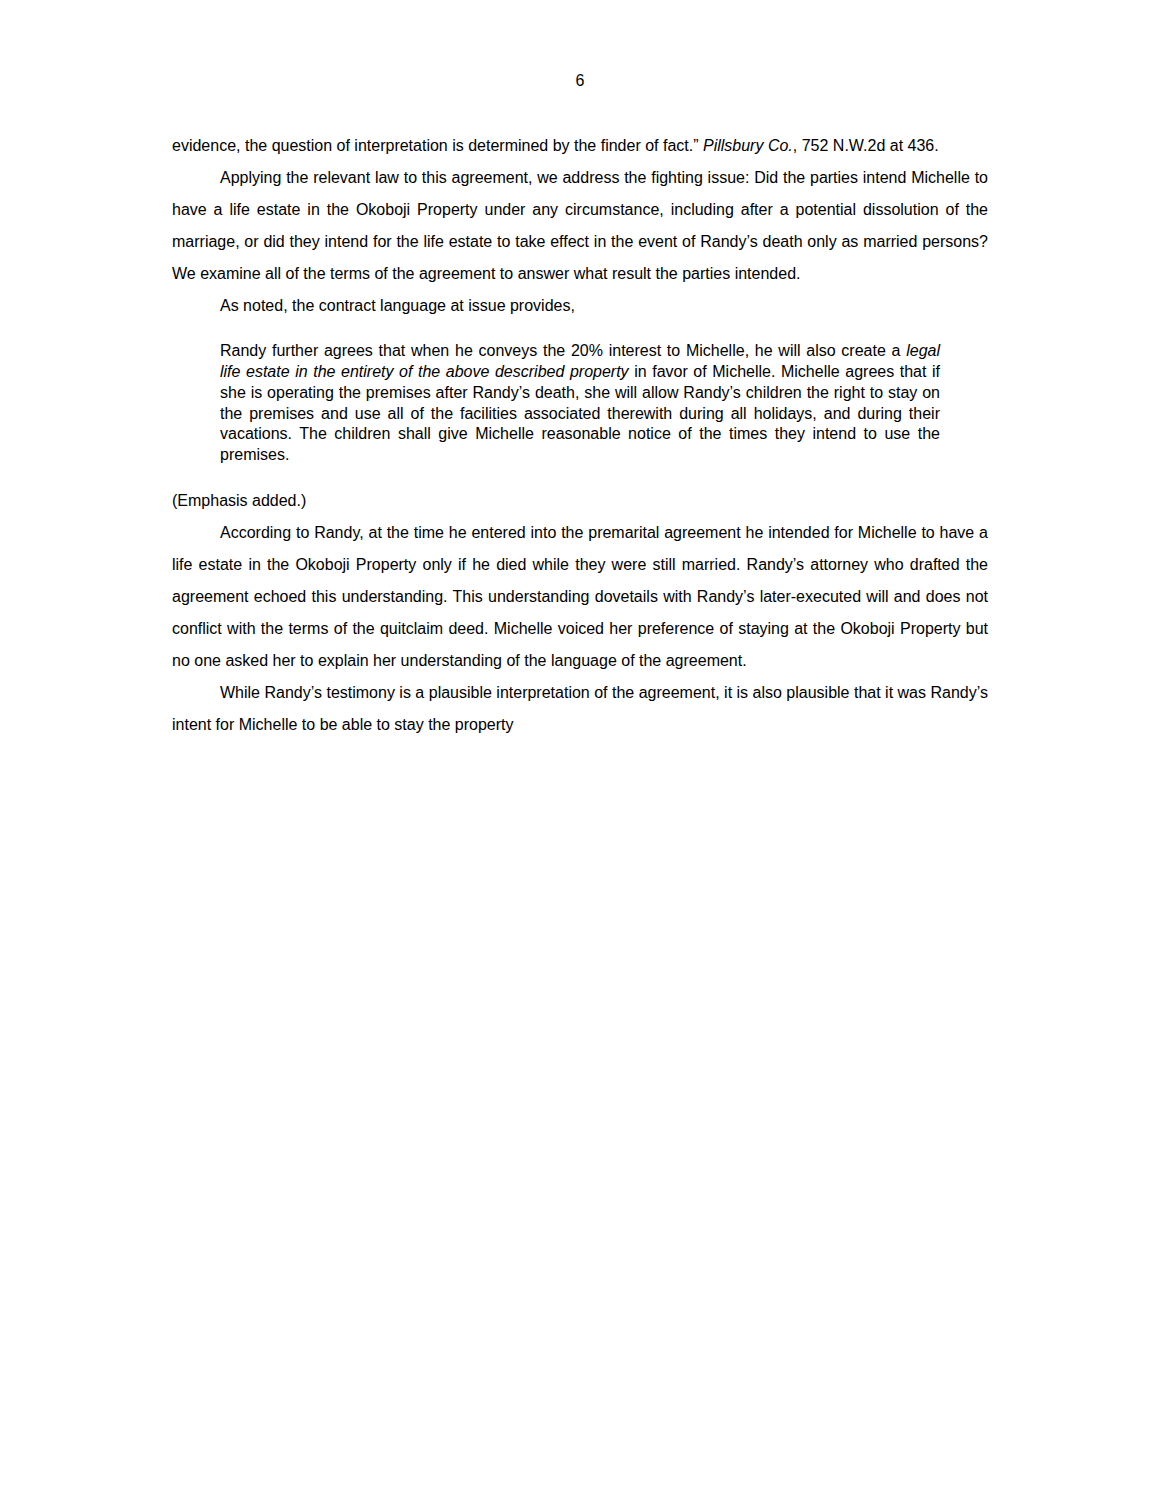6
evidence, the question of interpretation is determined by the finder of fact.” Pillsbury Co., 752 N.W.2d at 436.
Applying the relevant law to this agreement, we address the fighting issue: Did the parties intend Michelle to have a life estate in the Okoboji Property under any circumstance, including after a potential dissolution of the marriage, or did they intend for the life estate to take effect in the event of Randy’s death only as married persons? We examine all of the terms of the agreement to answer what result the parties intended.
As noted, the contract language at issue provides,
Randy further agrees that when he conveys the 20% interest to Michelle, he will also create a legal life estate in the entirety of the above described property in favor of Michelle. Michelle agrees that if she is operating the premises after Randy’s death, she will allow Randy’s children the right to stay on the premises and use all of the facilities associated therewith during all holidays, and during their vacations. The children shall give Michelle reasonable notice of the times they intend to use the premises.
(Emphasis added.)
According to Randy, at the time he entered into the premarital agreement he intended for Michelle to have a life estate in the Okoboji Property only if he died while they were still married. Randy’s attorney who drafted the agreement echoed this understanding. This understanding dovetails with Randy’s later-executed will and does not conflict with the terms of the quitclaim deed. Michelle voiced her preference of staying at the Okoboji Property but no one asked her to explain her understanding of the language of the agreement.
While Randy’s testimony is a plausible interpretation of the agreement, it is also plausible that it was Randy’s intent for Michelle to be able to stay the property